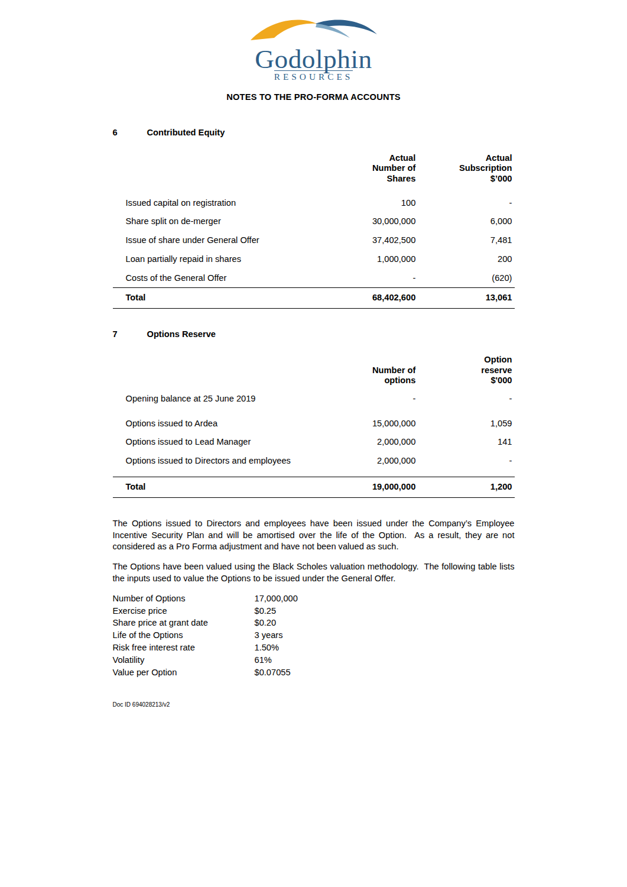Godolphin
RESOURCES
NOTES TO THE PRO-FORMA ACCOUNTS
6 Contributed Equity
| | Actual Number of Shares | Actual Subscription $’000 |
| --- | --- | --- |
| Issued capital on registration | 100 | - |
| Share split on de-merger | 30,000,000 | 6,000 |
| Issue of share under General Offer | 37,402,500 | 7,481 |
| Loan partially repaid in shares | 1,000,000 | 200 |
| Costs of the General Offer | - | (620) |
| Total | 68,402,600 | 13,061 |
7 Options Reserve
| | Number of options | Option reserve $'000 |
| --- | --- | --- |
| Opening balance at 25 June 2019 | - | - |
| Options issued to Ardea | 15,000,000 | 1,059 |
| Options issued to Lead Manager | 2,000,000 | 141 |
| Options issued to Directors and employees | 2,000,000 | - |
| Total | 19,000,000 | 1,200 |
The Options issued to Directors and employees have been issued under the Company’s Employee Incentive Security Plan and will be amortised over the life of the Option. As a result, they are not considered as a Pro Forma adjustment and have not been valued as such.
The Options have been valued using the Black Scholes valuation methodology. The following table lists the inputs used to value the Options to be issued under the General Offer.
| Number of Options | 17,000,000 |
| Exercise price | $0.25 |
| Share price at grant date | $0.20 |
| Life of the Options | 3 years |
| Risk free interest rate | 1.50% |
| Volatility | 61% |
| Value per Option | $0.07055 |
Doc ID 694028213/v2